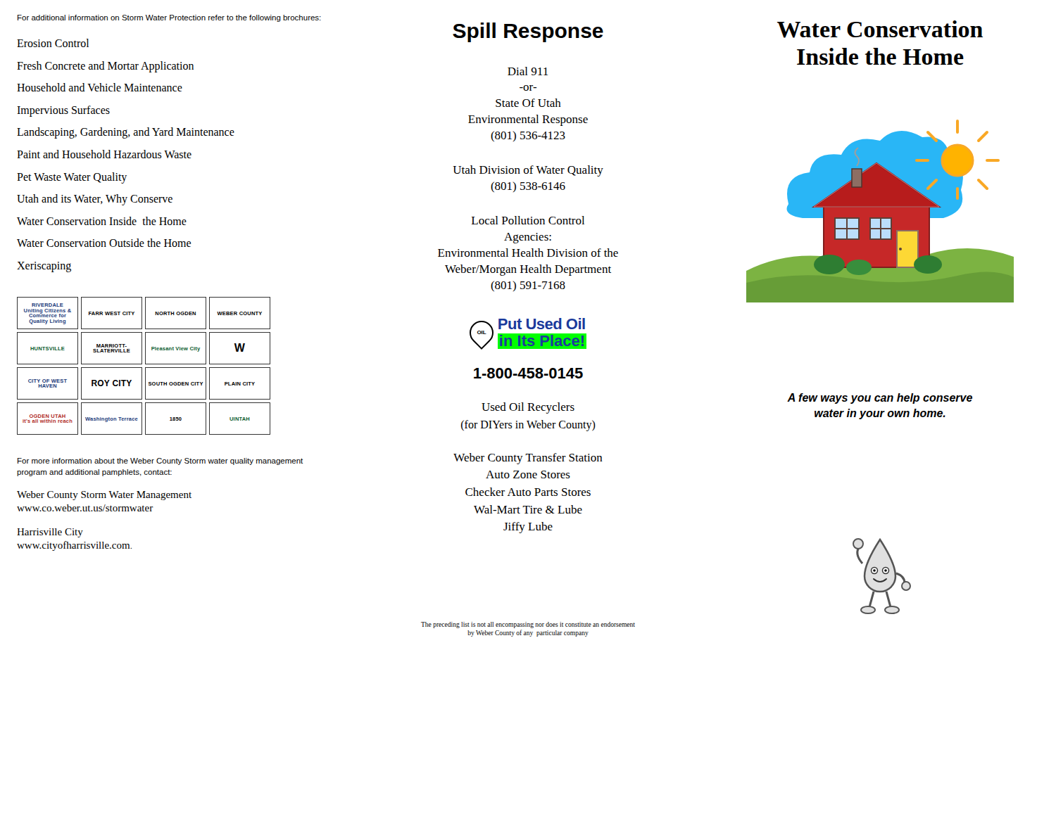For additional information on Storm Water Protection refer to the following brochures:
Erosion Control
Fresh Concrete and Mortar Application
Household and Vehicle Maintenance
Impervious Surfaces
Landscaping, Gardening, and Yard Maintenance
Paint and Household Hazardous Waste
Pet Waste Water Quality
Utah and its Water, Why Conserve
Water Conservation Inside the Home
Water Conservation Outside the Home
Xeriscaping
RIVERDALE
Uniting Citizens & Commerce for Quality Living
FARR WEST CITY
NORTH OGDEN
WEBER COUNTY
HUNTSVILLE
MARRIOTT-SLATERVILLE
Pleasant View City
W
CITY OF WEST HAVEN
ROY CITY
SOUTH OGDEN CITY
PLAIN CITY
OGDEN UTAH
it's all within reach
Washington Terrace
1850
UINTAH
For more information about the Weber County Storm water quality management program and additional pamphlets, contact:
Weber County Storm Water Management
www.co.weber.ut.us/stormwater
Harrisville City
www.cityofharrisville.com.
Spill Response
Dial 911
-or-
State Of Utah
Environmental Response
(801) 536-4123
Utah Division of Water Quality
(801) 538-6146
Local Pollution Control
Agencies:
Environmental Health Division of the
Weber/Morgan Health Department
(801) 591-7168
OIL
Put Used Oil
in Its Place!
1-800-458-0145
Used Oil Recyclers
(for DIYers in Weber County)
Weber County Transfer Station
Auto Zone Stores
Checker Auto Parts Stores
Wal-Mart Tire & Lube
Jiffy Lube
The preceding list is not all encompassing nor does it constitute an endorsement
by Weber County of any particular company
Water Conservation
Inside the Home
A few ways you can help conserve
water in your own home.